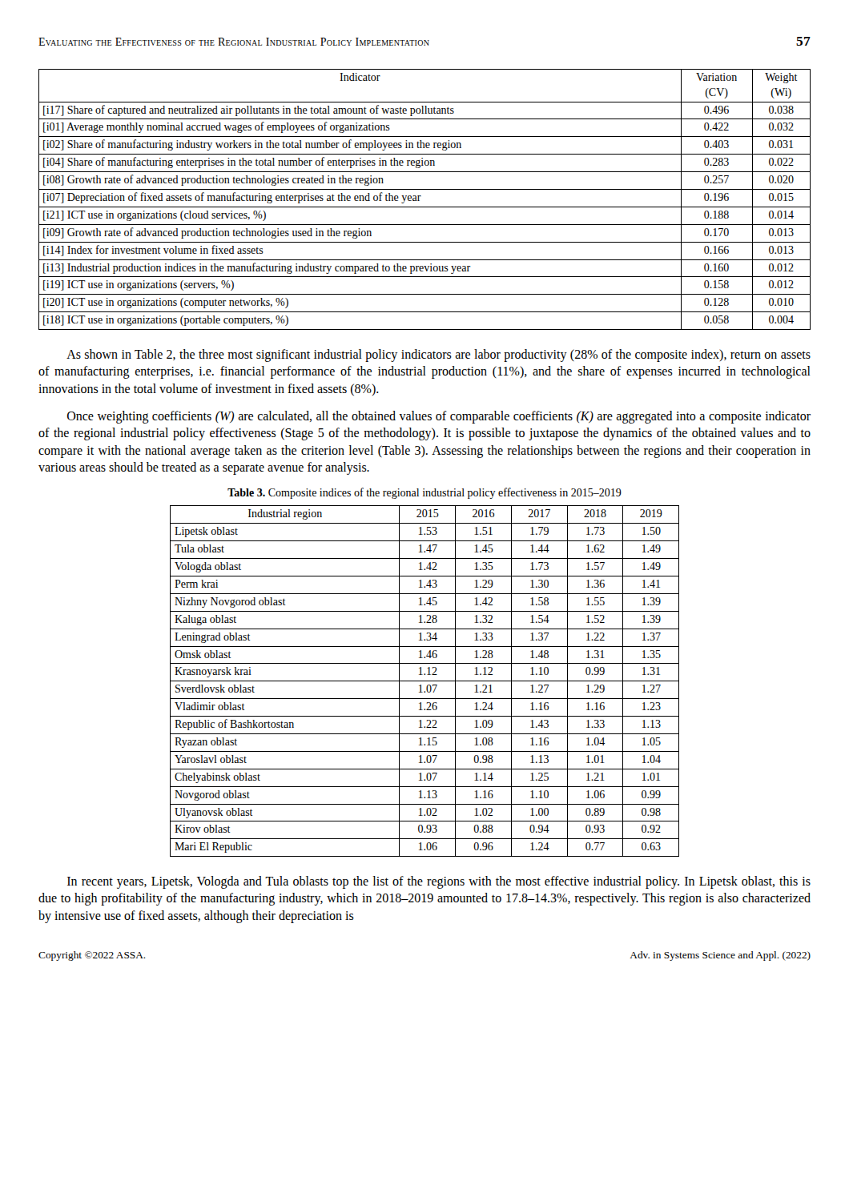Evaluating the Effectiveness of the Regional Industrial Policy Implementation 57
| Indicator | Variation (CV) | Weight (Wi) |
| --- | --- | --- |
| [i17] Share of captured and neutralized air pollutants in the total amount of waste pollutants | 0.496 | 0.038 |
| [i01] Average monthly nominal accrued wages of employees of organizations | 0.422 | 0.032 |
| [i02] Share of manufacturing industry workers in the total number of employees in the region | 0.403 | 0.031 |
| [i04] Share of manufacturing enterprises in the total number of enterprises in the region | 0.283 | 0.022 |
| [i08] Growth rate of advanced production technologies created in the region | 0.257 | 0.020 |
| [i07] Depreciation of fixed assets of manufacturing enterprises at the end of the year | 0.196 | 0.015 |
| [i21] ICT use in organizations (cloud services, %) | 0.188 | 0.014 |
| [i09] Growth rate of advanced production technologies used in the region | 0.170 | 0.013 |
| [i14] Index for investment volume in fixed assets | 0.166 | 0.013 |
| [i13] Industrial production indices in the manufacturing industry compared to the previous year | 0.160 | 0.012 |
| [i19] ICT use in organizations (servers, %) | 0.158 | 0.012 |
| [i20] ICT use in organizations (computer networks, %) | 0.128 | 0.010 |
| [i18] ICT use in organizations (portable computers, %) | 0.058 | 0.004 |
As shown in Table 2, the three most significant industrial policy indicators are labor productivity (28% of the composite index), return on assets of manufacturing enterprises, i.e. financial performance of the industrial production (11%), and the share of expenses incurred in technological innovations in the total volume of investment in fixed assets (8%).
Once weighting coefficients (W) are calculated, all the obtained values of comparable coefficients (K) are aggregated into a composite indicator of the regional industrial policy effectiveness (Stage 5 of the methodology). It is possible to juxtapose the dynamics of the obtained values and to compare it with the national average taken as the criterion level (Table 3). Assessing the relationships between the regions and their cooperation in various areas should be treated as a separate avenue for analysis.
Table 3. Composite indices of the regional industrial policy effectiveness in 2015–2019
| Industrial region | 2015 | 2016 | 2017 | 2018 | 2019 |
| --- | --- | --- | --- | --- | --- |
| Lipetsk oblast | 1.53 | 1.51 | 1.79 | 1.73 | 1.50 |
| Tula oblast | 1.47 | 1.45 | 1.44 | 1.62 | 1.49 |
| Vologda oblast | 1.42 | 1.35 | 1.73 | 1.57 | 1.49 |
| Perm krai | 1.43 | 1.29 | 1.30 | 1.36 | 1.41 |
| Nizhny Novgorod oblast | 1.45 | 1.42 | 1.58 | 1.55 | 1.39 |
| Kaluga oblast | 1.28 | 1.32 | 1.54 | 1.52 | 1.39 |
| Leningrad oblast | 1.34 | 1.33 | 1.37 | 1.22 | 1.37 |
| Omsk oblast | 1.46 | 1.28 | 1.48 | 1.31 | 1.35 |
| Krasnoyarsk krai | 1.12 | 1.12 | 1.10 | 0.99 | 1.31 |
| Sverdlovsk oblast | 1.07 | 1.21 | 1.27 | 1.29 | 1.27 |
| Vladimir oblast | 1.26 | 1.24 | 1.16 | 1.16 | 1.23 |
| Republic of Bashkortostan | 1.22 | 1.09 | 1.43 | 1.33 | 1.13 |
| Ryazan oblast | 1.15 | 1.08 | 1.16 | 1.04 | 1.05 |
| Yaroslavl oblast | 1.07 | 0.98 | 1.13 | 1.01 | 1.04 |
| Chelyabinsk oblast | 1.07 | 1.14 | 1.25 | 1.21 | 1.01 |
| Novgorod oblast | 1.13 | 1.16 | 1.10 | 1.06 | 0.99 |
| Ulyanovsk oblast | 1.02 | 1.02 | 1.00 | 0.89 | 0.98 |
| Kirov oblast | 0.93 | 0.88 | 0.94 | 0.93 | 0.92 |
| Mari El Republic | 1.06 | 0.96 | 1.24 | 0.77 | 0.63 |
In recent years, Lipetsk, Vologda and Tula oblasts top the list of the regions with the most effective industrial policy. In Lipetsk oblast, this is due to high profitability of the manufacturing industry, which in 2018–2019 amounted to 17.8–14.3%, respectively. This region is also characterized by intensive use of fixed assets, although their depreciation is
Copyright ©2022 ASSA. Adv. in Systems Science and Appl. (2022)